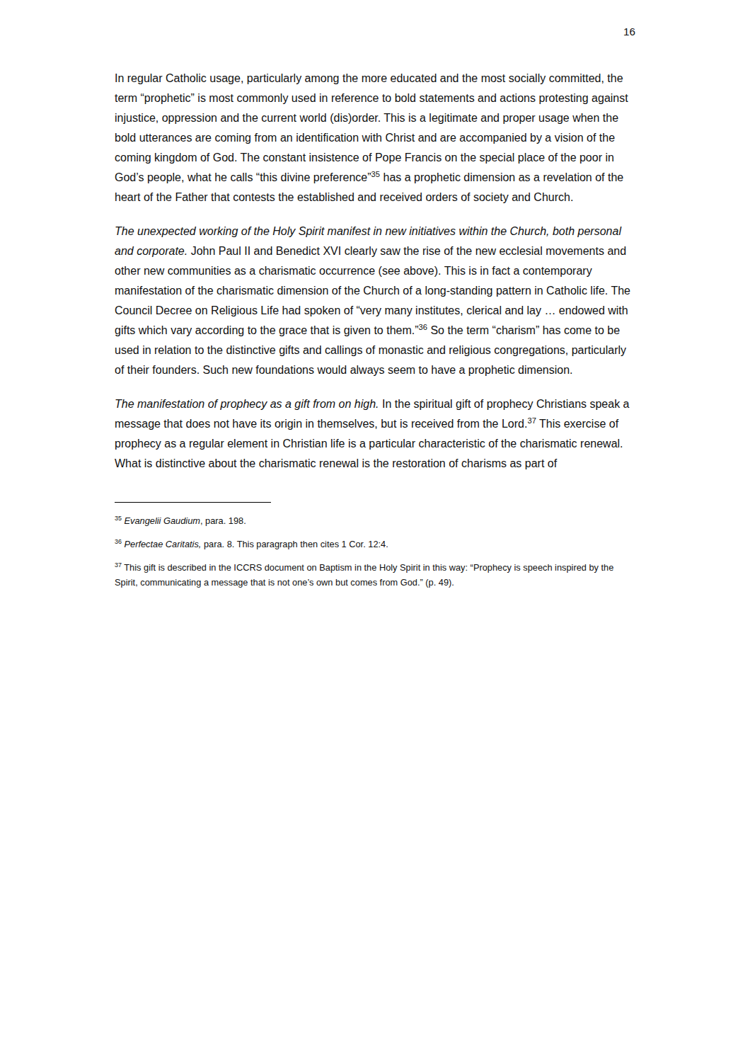16
In regular Catholic usage, particularly among the more educated and the most socially committed, the term “prophetic” is most commonly used in reference to bold statements and actions protesting against injustice, oppression and the current world (dis)order. This is a legitimate and proper usage when the bold utterances are coming from an identification with Christ and are accompanied by a vision of the coming kingdom of God. The constant insistence of Pope Francis on the special place of the poor in God’s people, what he calls “this divine preference”35 has a prophetic dimension as a revelation of the heart of the Father that contests the established and received orders of society and Church.
The unexpected working of the Holy Spirit manifest in new initiatives within the Church, both personal and corporate. John Paul II and Benedict XVI clearly saw the rise of the new ecclesial movements and other new communities as a charismatic occurrence (see above). This is in fact a contemporary manifestation of the charismatic dimension of the Church of a long-standing pattern in Catholic life. The Council Decree on Religious Life had spoken of “very many institutes, clerical and lay … endowed with gifts which vary according to the grace that is given to them.”36 So the term “charism” has come to be used in relation to the distinctive gifts and callings of monastic and religious congregations, particularly of their founders. Such new foundations would always seem to have a prophetic dimension.
The manifestation of prophecy as a gift from on high. In the spiritual gift of prophecy Christians speak a message that does not have its origin in themselves, but is received from the Lord.37 This exercise of prophecy as a regular element in Christian life is a particular characteristic of the charismatic renewal. What is distinctive about the charismatic renewal is the restoration of charisms as part of
35 Evangelii Gaudium, para. 198.
36 Perfectae Caritatis, para. 8. This paragraph then cites 1 Cor. 12:4.
37 This gift is described in the ICCRS document on Baptism in the Holy Spirit in this way: “Prophecy is speech inspired by the Spirit, communicating a message that is not one’s own but comes from God.” (p. 49).